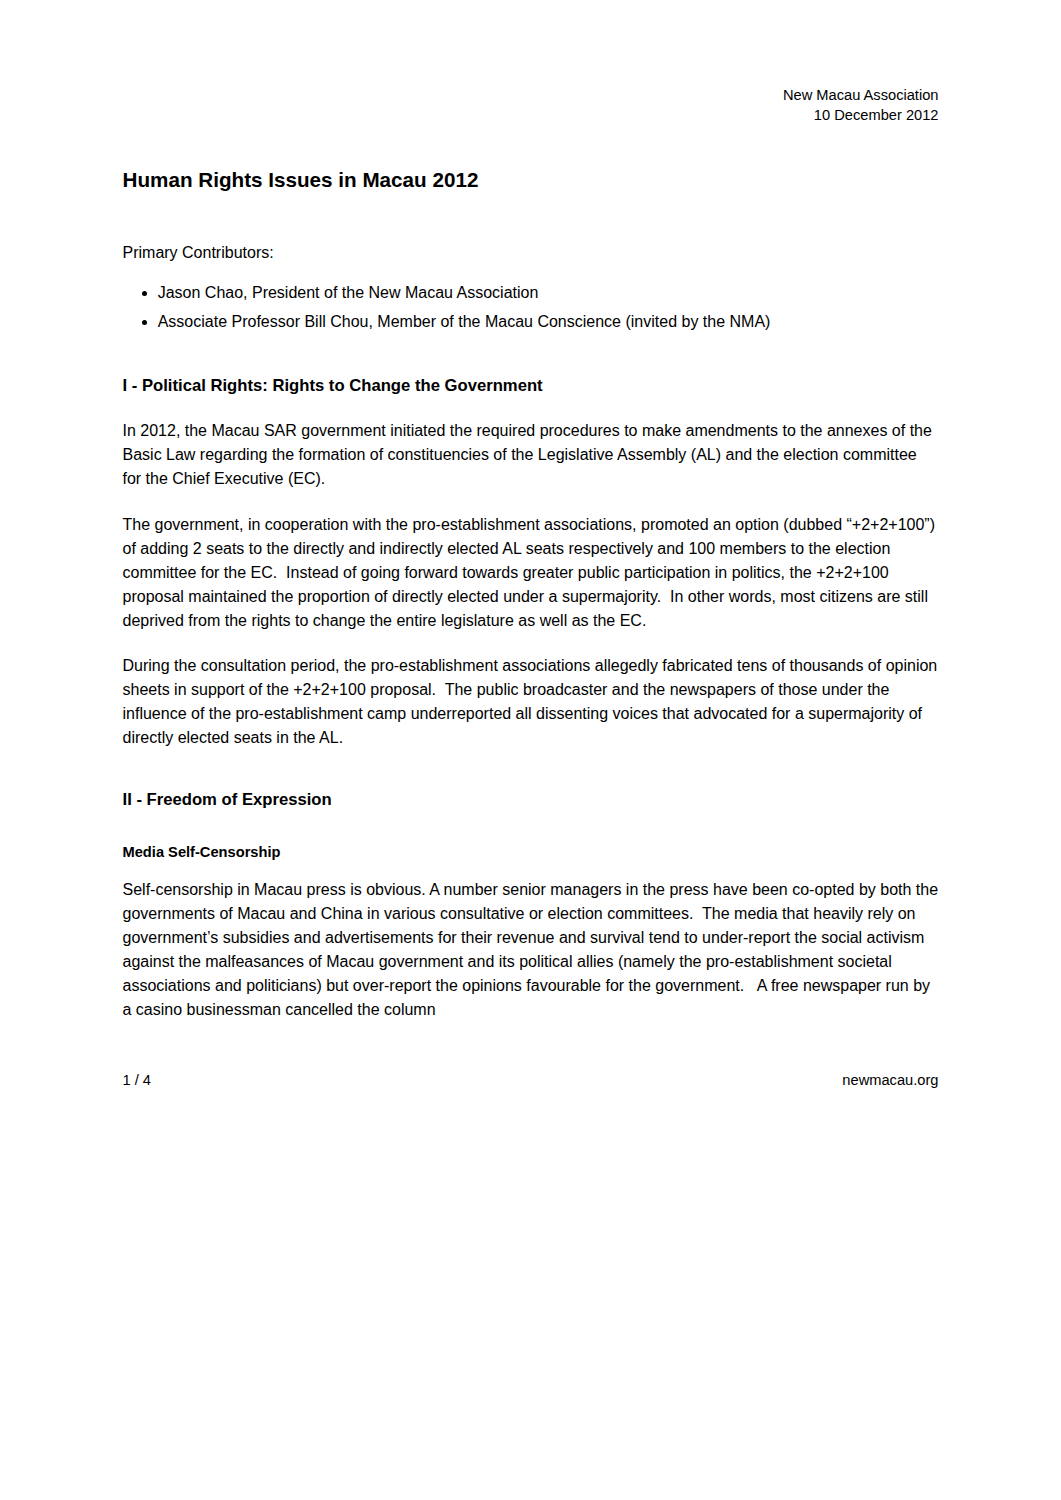New Macau Association
10 December 2012
Human Rights Issues in Macau 2012
Primary Contributors:
Jason Chao, President of the New Macau Association
Associate Professor Bill Chou, Member of the Macau Conscience (invited by the NMA)
I - Political Rights: Rights to Change the Government
In 2012, the Macau SAR government initiated the required procedures to make amendments to the annexes of the Basic Law regarding the formation of constituencies of the Legislative Assembly (AL) and the election committee for the Chief Executive (EC).
The government, in cooperation with the pro-establishment associations, promoted an option (dubbed “+2+2+100”) of adding 2 seats to the directly and indirectly elected AL seats respectively and 100 members to the election committee for the EC. Instead of going forward towards greater public participation in politics, the +2+2+100 proposal maintained the proportion of directly elected under a supermajority. In other words, most citizens are still deprived from the rights to change the entire legislature as well as the EC.
During the consultation period, the pro-establishment associations allegedly fabricated tens of thousands of opinion sheets in support of the +2+2+100 proposal. The public broadcaster and the newspapers of those under the influence of the pro-establishment camp underreported all dissenting voices that advocated for a supermajority of directly elected seats in the AL.
II - Freedom of Expression
Media Self-Censorship
Self-censorship in Macau press is obvious. A number senior managers in the press have been co-opted by both the governments of Macau and China in various consultative or election committees. The media that heavily rely on government’s subsidies and advertisements for their revenue and survival tend to under-report the social activism against the malfeasances of Macau government and its political allies (namely the pro-establishment societal associations and politicians) but over-report the opinions favourable for the government. A free newspaper run by a casino businessman cancelled the column
1 / 4 newmacau.org